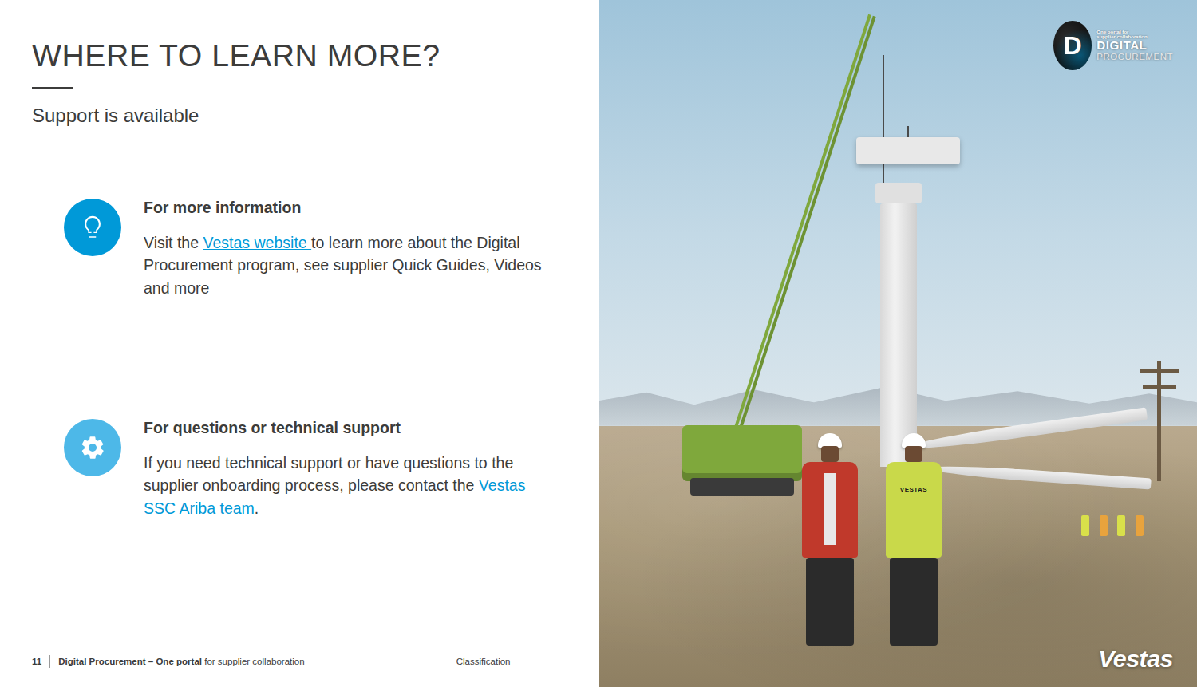Where to learn more?
Support is available
For more information
Visit the Vestas website to learn more about the Digital Procurement program, see supplier Quick Guides, Videos and more
For questions or technical support
If you need technical support or have questions to the supplier onboarding process, please contact the Vestas SSC Ariba team.
11 Digital Procurement – One portal for supplier collaboration Classification
D
One portal for
supplier collaboration
DIGITAL
PROCUREMENT
Vestas